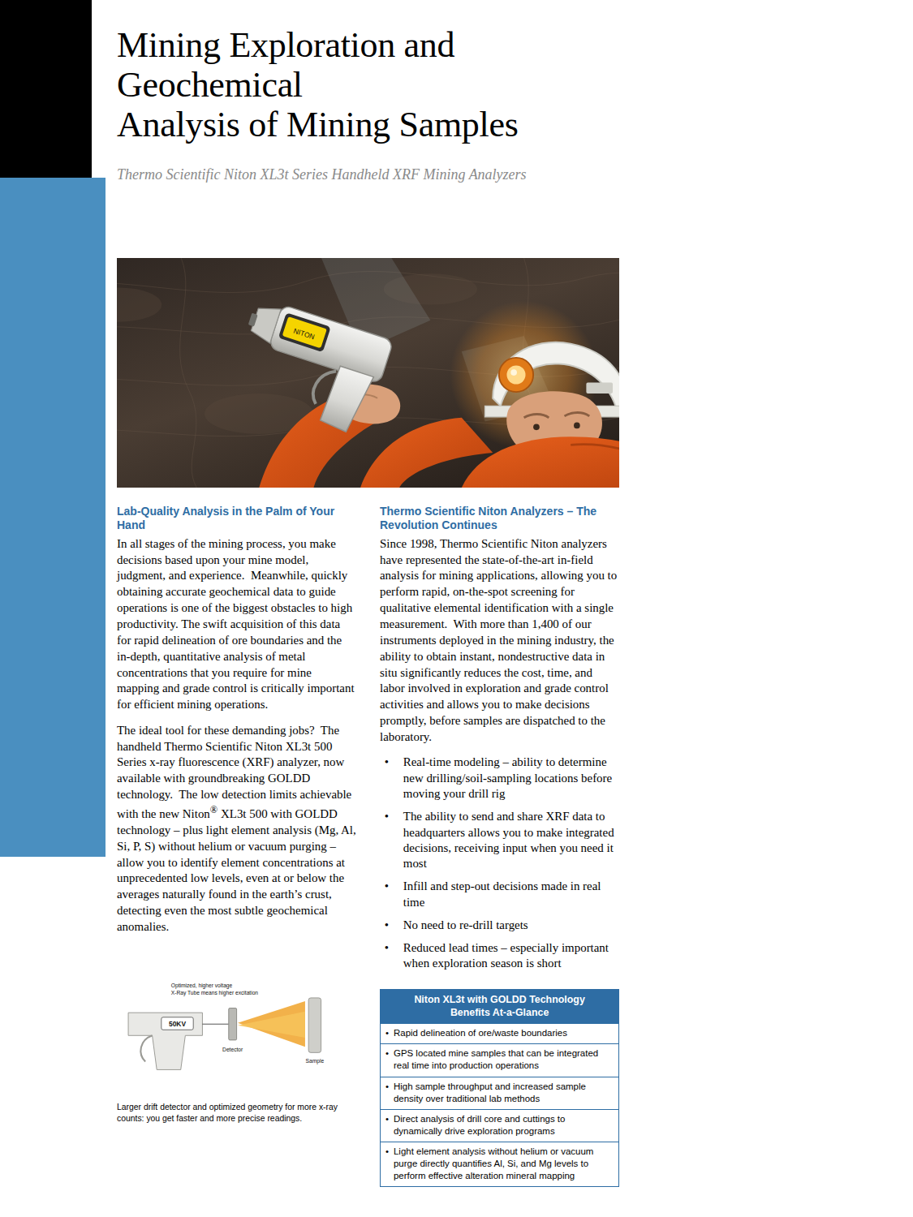Mining Exploration and Geochemical
Analysis of Mining Samples
Thermo Scientific Niton XL3t Series Handheld XRF Mining Analyzers
NITON
Lab-Quality Analysis in the Palm of Your Hand
In all stages of the mining process, you make decisions based upon your mine model, judgment, and experience. Meanwhile, quickly obtaining accurate geochemical data to guide operations is one of the biggest obstacles to high productivity. The swift acquisition of this data for rapid delineation of ore boundaries and the in-depth, quantitative analysis of metal concentrations that you require for mine mapping and grade control is critically important for efficient mining operations.
The ideal tool for these demanding jobs? The handheld Thermo Scientific Niton XL3t 500 Series x-ray fluorescence (XRF) analyzer, now available with groundbreaking GOLDD technology. The low detection limits achievable with the new Niton® XL3t 500 with GOLDD technology – plus light element analysis (Mg, Al, Si, P, S) without helium or vacuum purging – allow you to identify element concentrations at unprecedented low levels, even at or below the averages naturally found in the earth’s crust, detecting even the most subtle geochemical anomalies.
Optimized, higher voltage X-Ray Tube means higher excitation 50KV Detector Sample
Larger drift detector and optimized geometry for more x-ray counts: you get faster and more precise readings.
Thermo Scientific Niton Analyzers – The Revolution Continues
Since 1998, Thermo Scientific Niton analyzers have represented the state-of-the-art in-field analysis for mining applications, allowing you to perform rapid, on-the-spot screening for qualitative elemental identification with a single measurement. With more than 1,400 of our instruments deployed in the mining industry, the ability to obtain instant, nondestructive data in situ significantly reduces the cost, time, and labor involved in exploration and grade control activities and allows you to make decisions promptly, before samples are dispatched to the laboratory.
Real-time modeling – ability to determine new drilling/soil-sampling locations before moving your drill rig
The ability to send and share XRF data to headquarters allows you to make integrated decisions, receiving input when you need it most
Infill and step-out decisions made in real time
No need to re-drill targets
Reduced lead times – especially important when exploration season is short
| Niton XL3t with GOLDD Technology Benefits At-a-Glance |
| --- |
| Rapid delineation of ore/waste boundaries |
| GPS located mine samples that can be integrated real time into production operations |
| High sample throughput and increased sample density over traditional lab methods |
| Direct analysis of drill core and cuttings to dynamically drive exploration programs |
| Light element analysis without helium or vacuum purge directly quantifies Al, Si, and Mg levels to perform effective alteration mineral mapping |